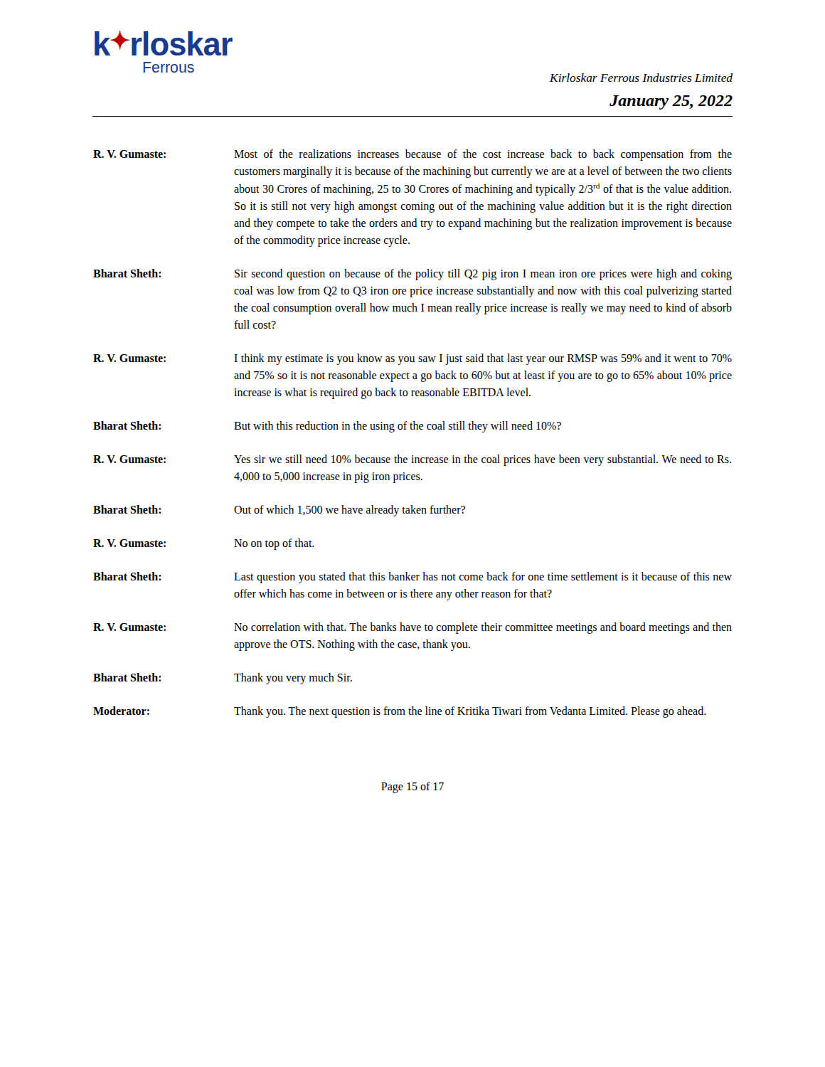k✦rloskar
Ferrous
Kirloskar Ferrous Industries Limited
January 25, 2022
| R. V. Gumaste: | Most of the realizations increases because of the cost increase back to back compensation from the customers marginally it is because of the machining but currently we are at a level of between the two clients about 30 Crores of machining, 25 to 30 Crores of machining and typically 2/3 rd of that is the value addition. So it is still not very high amongst coming out of the machining value addition but it is the right direction and they compete to take the orders and try to expand machining but the realization improvement is because of the commodity price increase cycle. |
| Bharat Sheth: | Sir second question on because of the policy till Q2 pig iron I mean iron ore prices were high and coking coal was low from Q2 to Q3 iron ore price increase substantially and now with this coal pulverizing started the coal consumption overall how much I mean really price increase is really we may need to kind of absorb full cost? |
| R. V. Gumaste: | I think my estimate is you know as you saw I just said that last year our RMSP was 59% and it went to 70% and 75% so it is not reasonable expect a go back to 60% but at least if you are to go to 65% about 10% price increase is what is required go back to reasonable EBITDA level. |
| Bharat Sheth: | But with this reduction in the using of the coal still they will need 10%? |
| R. V. Gumaste: | Yes sir we still need 10% because the increase in the coal prices have been very substantial. We need to Rs. 4,000 to 5,000 increase in pig iron prices. |
| Bharat Sheth: | Out of which 1,500 we have already taken further? |
| R. V. Gumaste: | No on top of that. |
| Bharat Sheth: | Last question you stated that this banker has not come back for one time settlement is it because of this new offer which has come in between or is there any other reason for that? |
| R. V. Gumaste: | No correlation with that. The banks have to complete their committee meetings and board meetings and then approve the OTS. Nothing with the case, thank you. |
| Bharat Sheth: | Thank you very much Sir. |
| Moderator: | Thank you. The next question is from the line of Kritika Tiwari from Vedanta Limited. Please go ahead. |
Page 15 of 17